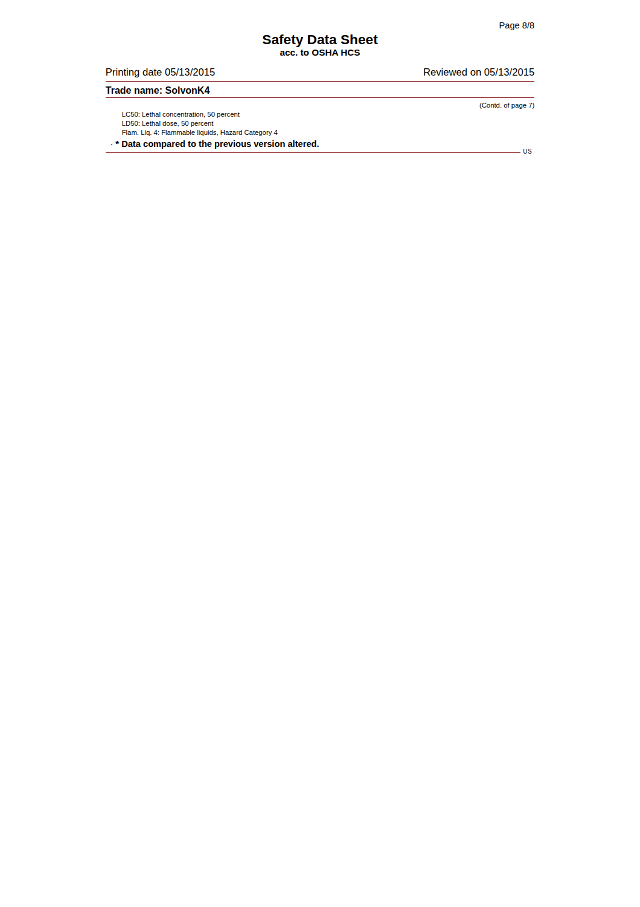Page 8/8
Safety Data Sheet
acc. to OSHA HCS
Printing date 05/13/2015 Reviewed on 05/13/2015
Trade name: SolvonK4
(Contd. of page 7)
LC50: Lethal concentration, 50 percent
LD50: Lethal dose, 50 percent
Flam. Liq. 4: Flammable liquids, Hazard Category 4
·* Data compared to the previous version altered.
US